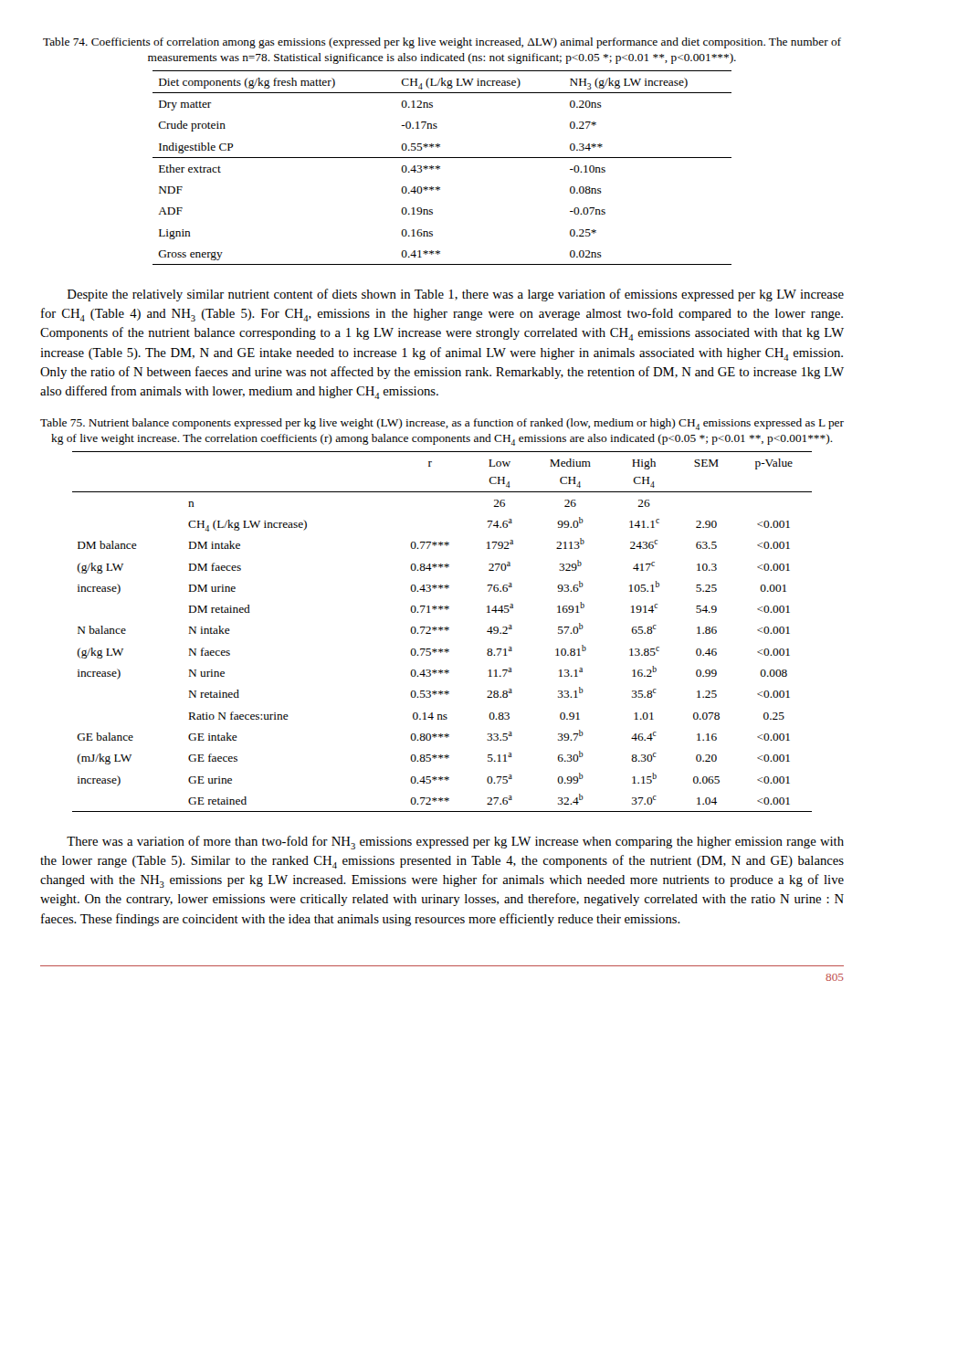Table 74. Coefficients of correlation among gas emissions (expressed per kg live weight increased, ΔLW) animal performance and diet composition. The number of measurements was n=78. Statistical significance is also indicated (ns: not significant; p<0.05 *; p<0.01 **, p<0.001***).
| Diet components (g/kg fresh matter) | CH 4 (L/kg LW increase) | NH 3 (g/kg LW increase) |
| --- | --- | --- |
| Dry matter | 0.12ns | 0.20ns |
| Crude protein | -0.17ns | 0.27* |
| Indigestible CP | 0.55*** | 0.34** |
| Ether extract | 0.43*** | -0.10ns |
| NDF | 0.40*** | 0.08ns |
| ADF | 0.19ns | -0.07ns |
| Lignin | 0.16ns | 0.25* |
| Gross energy | 0.41*** | 0.02ns |
Despite the relatively similar nutrient content of diets shown in Table 1, there was a large variation of emissions expressed per kg LW increase for CH4 (Table 4) and NH3 (Table 5). For CH4, emissions in the higher range were on average almost two-fold compared to the lower range. Components of the nutrient balance corresponding to a 1 kg LW increase were strongly correlated with CH4 emissions associated with that kg LW increase (Table 5). The DM, N and GE intake needed to increase 1 kg of animal LW were higher in animals associated with higher CH4 emission. Only the ratio of N between faeces and urine was not affected by the emission rank. Remarkably, the retention of DM, N and GE to increase 1kg LW also differed from animals with lower, medium and higher CH4 emissions.
Table 75. Nutrient balance components expressed per kg live weight (LW) increase, as a function of ranked (low, medium or high) CH4 emissions expressed as L per kg of live weight increase. The correlation coefficients (r) among balance components and CH4 emissions are also indicated (p<0.05 *; p<0.01 **, p<0.001***).
| | | r | Low CH 4 | Medium CH 4 | High CH 4 | SEM | p-Value |
| --- | --- | --- | --- | --- | --- | --- | --- |
| | n | | 26 | 26 | 26 | | |
| | CH 4 (L/kg LW increase) | | 74.6 a | 99.0 b | 141.1 c | 2.90 | <0.001 |
| DM balance | DM intake | 0.77*** | 1792 a | 2113 b | 2436 c | 63.5 | <0.001 |
| (g/kg LW | DM faeces | 0.84*** | 270 a | 329 b | 417 c | 10.3 | <0.001 |
| increase) | DM urine | 0.43*** | 76.6 a | 93.6 b | 105.1 b | 5.25 | 0.001 |
| | DM retained | 0.71*** | 1445 a | 1691 b | 1914 c | 54.9 | <0.001 |
| N balance | N intake | 0.72*** | 49.2 a | 57.0 b | 65.8 c | 1.86 | <0.001 |
| (g/kg LW | N faeces | 0.75*** | 8.71 a | 10.81 b | 13.85 c | 0.46 | <0.001 |
| increase) | N urine | 0.43*** | 11.7 a | 13.1 a | 16.2 b | 0.99 | 0.008 |
| | N retained | 0.53*** | 28.8 a | 33.1 b | 35.8 c | 1.25 | <0.001 |
| | Ratio N faeces:urine | 0.14 ns | 0.83 | 0.91 | 1.01 | 0.078 | 0.25 |
| GE balance | GE intake | 0.80*** | 33.5 a | 39.7 b | 46.4 c | 1.16 | <0.001 |
| (mJ/kg LW | GE faeces | 0.85*** | 5.11 a | 6.30 b | 8.30 c | 0.20 | <0.001 |
| increase) | GE urine | 0.45*** | 0.75 a | 0.99 b | 1.15 b | 0.065 | <0.001 |
| | GE retained | 0.72*** | 27.6 a | 32.4 b | 37.0 c | 1.04 | <0.001 |
There was a variation of more than two-fold for NH3 emissions expressed per kg LW increase when comparing the higher emission range with the lower range (Table 5). Similar to the ranked CH4 emissions presented in Table 4, the components of the nutrient (DM, N and GE) balances changed with the NH3 emissions per kg LW increased. Emissions were higher for animals which needed more nutrients to produce a kg of live weight. On the contrary, lower emissions were critically related with urinary losses, and therefore, negatively correlated with the ratio N urine : N faeces. These findings are coincident with the idea that animals using resources more efficiently reduce their emissions.
805